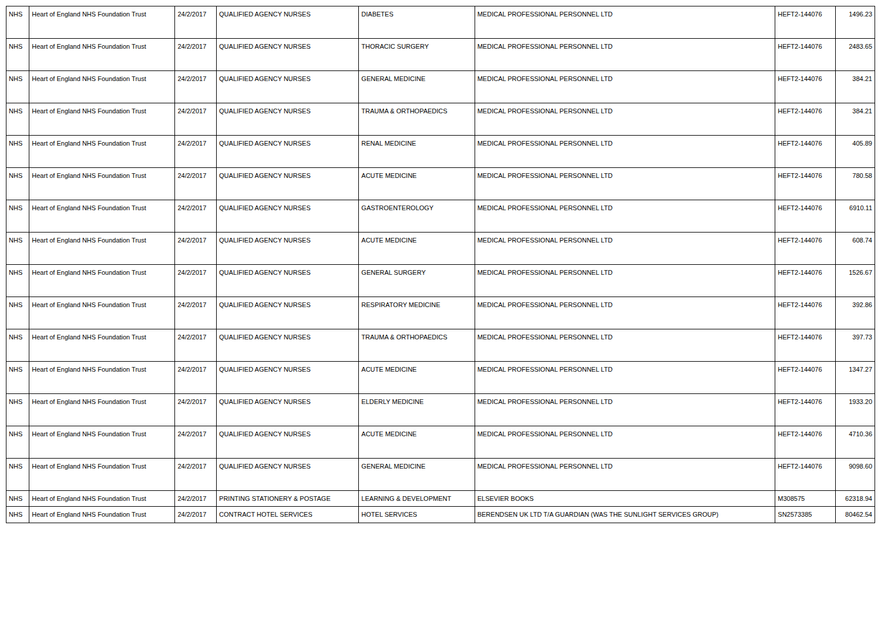| NHS | Heart of England NHS Foundation Trust | 24/2/2017 | QUALIFIED AGENCY NURSES | DIABETES | MEDICAL PROFESSIONAL PERSONNEL LTD | HEFT2-144076 | 1496.23 |
| NHS | Heart of England NHS Foundation Trust | 24/2/2017 | QUALIFIED AGENCY NURSES | THORACIC SURGERY | MEDICAL PROFESSIONAL PERSONNEL LTD | HEFT2-144076 | 2483.65 |
| NHS | Heart of England NHS Foundation Trust | 24/2/2017 | QUALIFIED AGENCY NURSES | GENERAL MEDICINE | MEDICAL PROFESSIONAL PERSONNEL LTD | HEFT2-144076 | 384.21 |
| NHS | Heart of England NHS Foundation Trust | 24/2/2017 | QUALIFIED AGENCY NURSES | TRAUMA & ORTHOPAEDICS | MEDICAL PROFESSIONAL PERSONNEL LTD | HEFT2-144076 | 384.21 |
| NHS | Heart of England NHS Foundation Trust | 24/2/2017 | QUALIFIED AGENCY NURSES | RENAL MEDICINE | MEDICAL PROFESSIONAL PERSONNEL LTD | HEFT2-144076 | 405.89 |
| NHS | Heart of England NHS Foundation Trust | 24/2/2017 | QUALIFIED AGENCY NURSES | ACUTE MEDICINE | MEDICAL PROFESSIONAL PERSONNEL LTD | HEFT2-144076 | 780.58 |
| NHS | Heart of England NHS Foundation Trust | 24/2/2017 | QUALIFIED AGENCY NURSES | GASTROENTEROLOGY | MEDICAL PROFESSIONAL PERSONNEL LTD | HEFT2-144076 | 6910.11 |
| NHS | Heart of England NHS Foundation Trust | 24/2/2017 | QUALIFIED AGENCY NURSES | ACUTE MEDICINE | MEDICAL PROFESSIONAL PERSONNEL LTD | HEFT2-144076 | 608.74 |
| NHS | Heart of England NHS Foundation Trust | 24/2/2017 | QUALIFIED AGENCY NURSES | GENERAL SURGERY | MEDICAL PROFESSIONAL PERSONNEL LTD | HEFT2-144076 | 1526.67 |
| NHS | Heart of England NHS Foundation Trust | 24/2/2017 | QUALIFIED AGENCY NURSES | RESPIRATORY MEDICINE | MEDICAL PROFESSIONAL PERSONNEL LTD | HEFT2-144076 | 392.86 |
| NHS | Heart of England NHS Foundation Trust | 24/2/2017 | QUALIFIED AGENCY NURSES | TRAUMA & ORTHOPAEDICS | MEDICAL PROFESSIONAL PERSONNEL LTD | HEFT2-144076 | 397.73 |
| NHS | Heart of England NHS Foundation Trust | 24/2/2017 | QUALIFIED AGENCY NURSES | ACUTE MEDICINE | MEDICAL PROFESSIONAL PERSONNEL LTD | HEFT2-144076 | 1347.27 |
| NHS | Heart of England NHS Foundation Trust | 24/2/2017 | QUALIFIED AGENCY NURSES | ELDERLY MEDICINE | MEDICAL PROFESSIONAL PERSONNEL LTD | HEFT2-144076 | 1933.20 |
| NHS | Heart of England NHS Foundation Trust | 24/2/2017 | QUALIFIED AGENCY NURSES | ACUTE MEDICINE | MEDICAL PROFESSIONAL PERSONNEL LTD | HEFT2-144076 | 4710.36 |
| NHS | Heart of England NHS Foundation Trust | 24/2/2017 | QUALIFIED AGENCY NURSES | GENERAL MEDICINE | MEDICAL PROFESSIONAL PERSONNEL LTD | HEFT2-144076 | 9098.60 |
| NHS | Heart of England NHS Foundation Trust | 24/2/2017 | PRINTING STATIONERY & POSTAGE | LEARNING & DEVELOPMENT | ELSEVIER BOOKS | M308575 | 62318.94 |
| NHS | Heart of England NHS Foundation Trust | 24/2/2017 | CONTRACT HOTEL SERVICES | HOTEL SERVICES | BERENDSEN UK LTD T/A GUARDIAN (WAS THE SUNLIGHT SERVICES GROUP) | SN2573385 | 80462.54 |